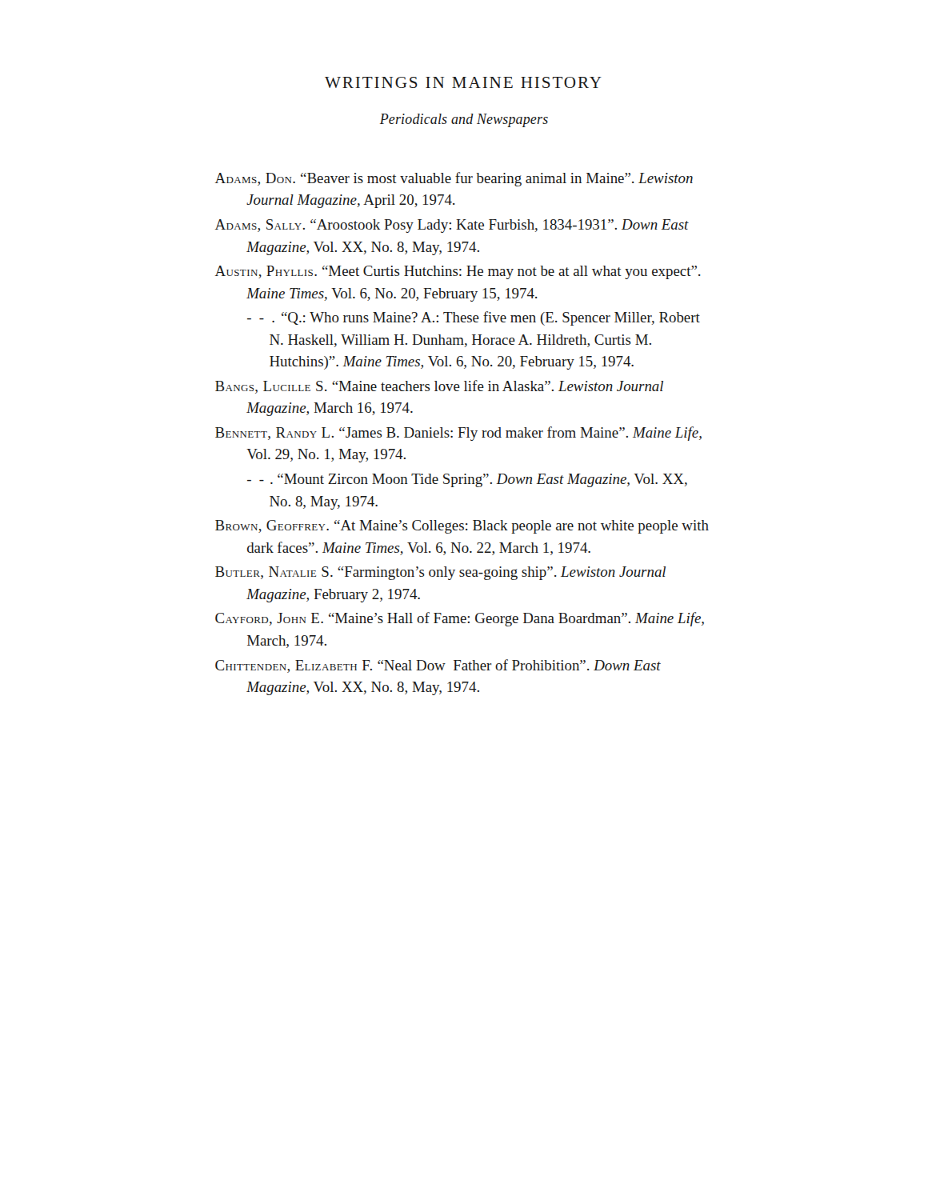WRITINGS IN MAINE HISTORY
Periodicals and Newspapers
Adams, Don. “Beaver is most valuable fur bearing animal in Maine”. Lewiston Journal Magazine, April 20, 1974.
Adams, Sally. “Aroostook Posy Lady: Kate Furbish, 1834-1931”. Down East Magazine, Vol. XX, No. 8, May, 1974.
Austin, Phyllis. “Meet Curtis Hutchins: He may not be at all what you expect”. Maine Times, Vol. 6, No. 20, February 15, 1974.
- - . “Q.: Who runs Maine? A.: These five men (E. Spencer Miller, Robert N. Haskell, William H. Dunham, Horace A. Hildreth, Curtis M. Hutchins)”. Maine Times, Vol. 6, No. 20, February 15, 1974.
Bangs, Lucille S. “Maine teachers love life in Alaska”. Lewiston Journal Magazine, March 16, 1974.
Bennett, Randy L. “James B. Daniels: Fly rod maker from Maine”. Maine Life, Vol. 29, No. 1, May, 1974.
- - . “Mount Zircon Moon Tide Spring”. Down East Magazine, Vol. XX, No. 8, May, 1974.
Brown, Geoffrey. “At Maine’s Colleges: Black people are not white people with dark faces”. Maine Times, Vol. 6, No. 22, March 1, 1974.
Butler, Natalie S. “Farmington’s only sea-going ship”. Lewiston Journal Magazine, February 2, 1974.
Cayford, John E. “Maine’s Hall of Fame: George Dana Boardman”. Maine Life, March, 1974.
Chittenden, Elizabeth F. “Neal Dow Father of Prohibition”. Down East Magazine, Vol. XX, No. 8, May, 1974.